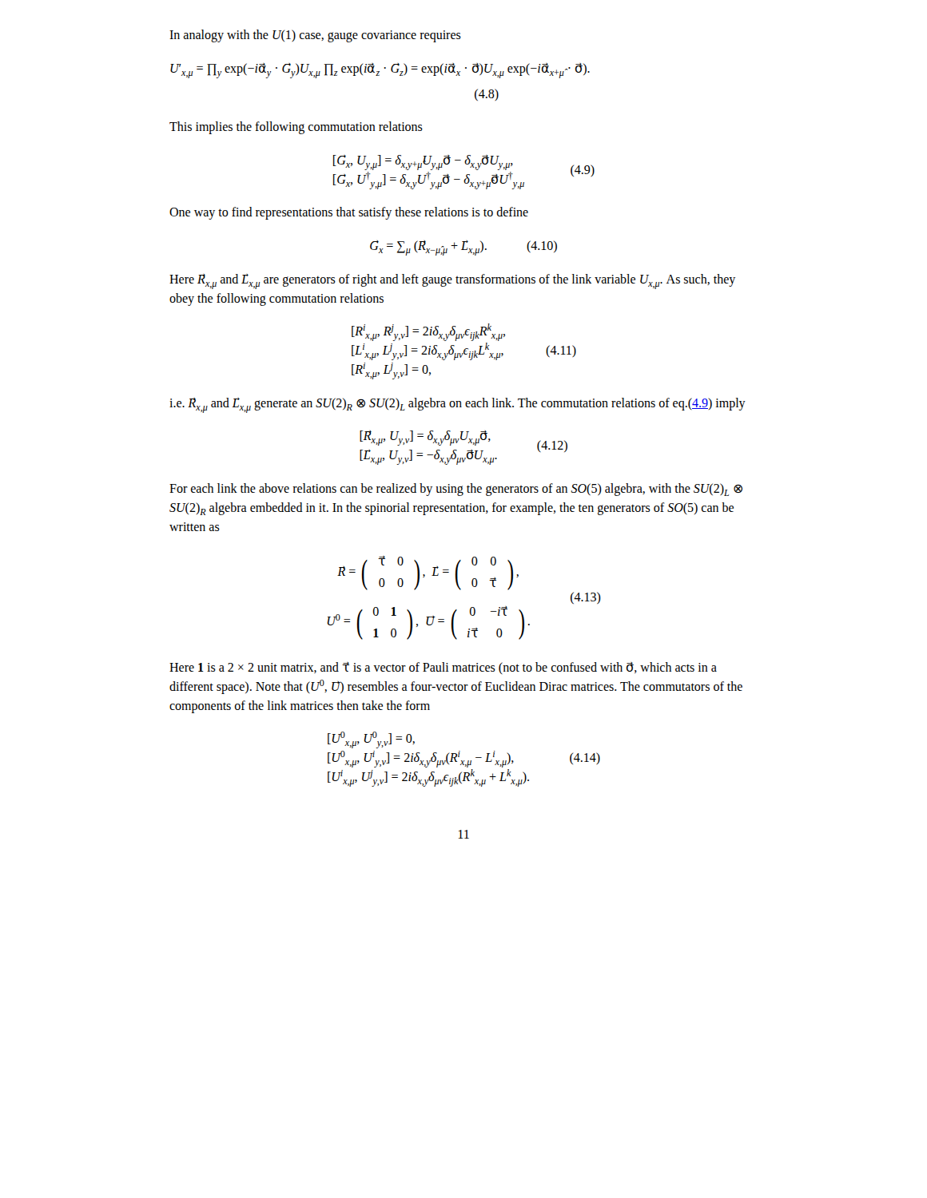In analogy with the U(1) case, gauge covariance requires
U′x,μ = ∏y exp(−iα⃗y · G⃗y)Ux,μ ∏z exp(iα⃗z · G⃗z) = exp(iα⃗x · σ⃗)Ux,μ exp(−iα⃗x+μ̂ · σ⃗).
(4.8)
This implies the following commutation relations
[G⃗x, Uy,μ] = δx,y+μ̂Uy,μσ⃗ − δx,yσ⃗Uy,μ,
[G⃗x, U†y,μ] = δx,yU†y,μσ⃗ − δx,y+μ̂σ⃗U†y,μ
(4.9)
One way to find representations that satisfy these relations is to define
G⃗x = ∑μ (R⃗x−μ̂,μ + L⃗x,μ).
(4.10)
Here R⃗x,μ and L⃗x,μ are generators of right and left gauge transformations of the link variable Ux,μ. As such, they obey the following commutation relations
[Rix,μ, Rjy,ν] = 2iδx,yδμνϵijkRkx,μ,
[Lix,μ, Ljy,ν] = 2iδx,yδμνϵijkLkx,μ,
[Rix,μ, Ljy,ν] = 0,
(4.11)
i.e. R⃗x,μ and L⃗x,μ generate an SU(2)R ⊗ SU(2)L algebra on each link. The commutation relations of eq.(4.9) imply
[R⃗x,μ, Uy,ν] = δx,yδμνUx,μσ⃗,
[L⃗x,μ, Uy,ν] = −δx,yδμνσ⃗Ux,μ.
(4.12)
For each link the above relations can be realized by using the generators of an SO(5) algebra, with the SU(2)L ⊗ SU(2)R algebra embedded in it. In the spinorial representation, for example, the ten generators of SO(5) can be written as
R⃗ = (
| τ⃗ | 0 |
| 0 | 0 |
), L⃗ = (
| 0 | 0 |
| 0 | τ⃗ |
),
U0 = (
| 0 | 1 |
| 1 | 0 |
), U⃗ = (
| 0 | − i τ⃗ |
| i τ⃗ | 0 |
).
(4.13)
Here 1 is a 2 × 2 unit matrix, and τ⃗ is a vector of Pauli matrices (not to be confused with σ⃗, which acts in a different space). Note that (U0, U⃗) resembles a four-vector of Euclidean Dirac matrices. The commutators of the components of the link matrices then take the form
[U0x,μ, U0y,ν] = 0,
[U0x,μ, Uiy,ν] = 2iδx,yδμν(Rix,μ − Lix,μ),
[Uix,μ, Ujy,ν] = 2iδx,yδμνϵijk(Rkx,μ + Lkx,μ).
(4.14)
11